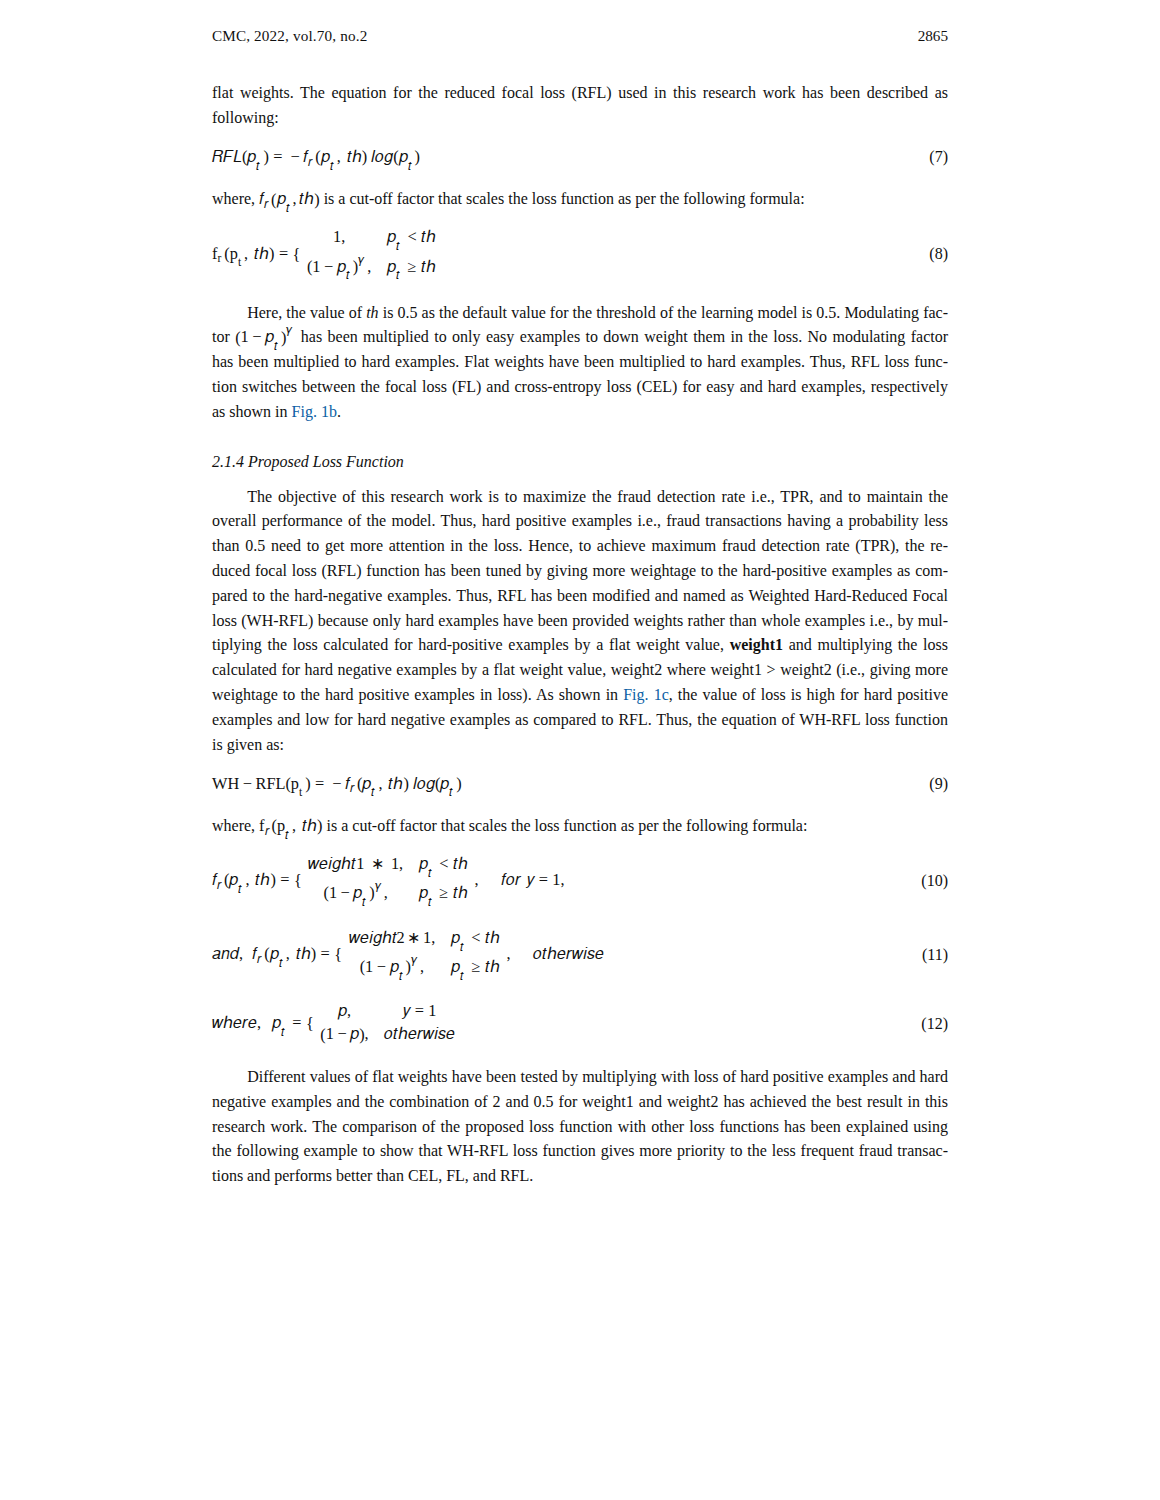CMC, 2022, vol.70, no.2 2865
flat weights. The equation for the reduced focal loss (RFL) used in this research work has been described as following:
RFL (pt) = − fr (pt,th) log (pt)
(7)
where, fr(pt,th) is a cut-off factor that scales the loss function as per the following formula:
fr (pt,th) = { 1, pt<th (1−pt)γ, pt≥th
(8)
Here, the value of th is 0.5 as the default value for the threshold of the learning model is 0.5. Modulating factor (1−pt)γ has been multiplied to only easy examples to down weight them in the loss. No modulating factor has been multiplied to hard examples. Flat weights have been multiplied to hard examples. Thus, RFL loss function switches between the focal loss (FL) and cross-entropy loss (CEL) for easy and hard examples, respectively as shown in Fig. 1b.
2.1.4 Proposed Loss Function
The objective of this research work is to maximize the fraud detection rate i.e., TPR, and to maintain the overall performance of the model. Thus, hard positive examples i.e., fraud transactions having a probability less than 0.5 need to get more attention in the loss. Hence, to achieve maximum fraud detection rate (TPR), the reduced focal loss (RFL) function has been tuned by giving more weightage to the hard-positive examples as compared to the hard-negative examples. Thus, RFL has been modified and named as Weighted Hard-Reduced Focal loss (WH-RFL) because only hard examples have been provided weights rather than whole examples i.e., by multiplying the loss calculated for hard-positive examples by a flat weight value, weight1 and multiplying the loss calculated for hard negative examples by a flat weight value, weight2 where weight1 > weight2 (i.e., giving more weightage to the hard positive examples in loss). As shown in Fig. 1c, the value of loss is high for hard positive examples and low for hard negative examples as compared to RFL. Thus, the equation of WH-RFL loss function is given as:
WH − RFL (pt) = − fr (pt,th) log (pt)
(9)
where, fr(pt,th) is a cut-off factor that scales the loss function as per the following formula:
fr (pt,th) = { weight1∗1, pt<th (1−pt)γ, pt≥th , for y=1,
(10)
and, fr (pt,th) = { weight2∗1, pt<th (1−pt)γ, pt≥th , otherwise
(11)
where, pt = { p, y=1 (1−p), otherwise
(12)
Different values of flat weights have been tested by multiplying with loss of hard positive examples and hard negative examples and the combination of 2 and 0.5 for weight1 and weight2 has achieved the best result in this research work. The comparison of the proposed loss function with other loss functions has been explained using the following example to show that WH-RFL loss function gives more priority to the less frequent fraud transactions and performs better than CEL, FL, and RFL.